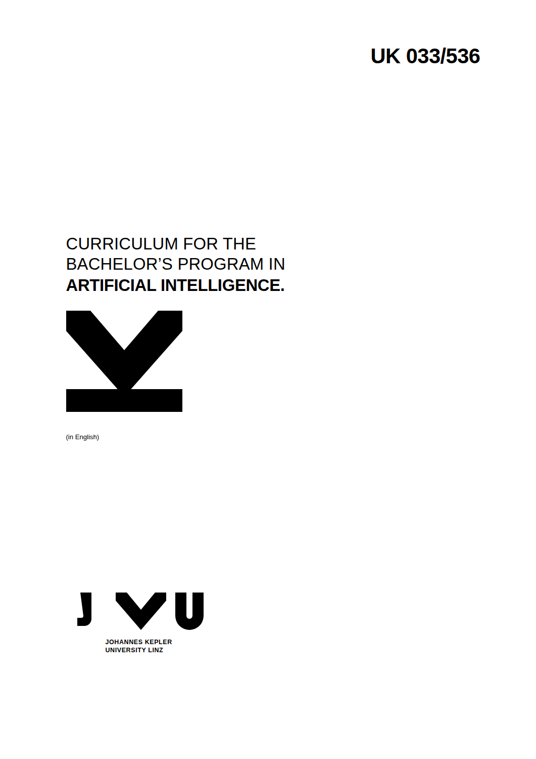UK 033/536
CURRICULUM FOR THE
BACHELOR’S PROGRAM IN ARTIFICIAL INTELLIGENCE.
(in English)
JOHANNES KEPLER
UNIVERSITY LINZ